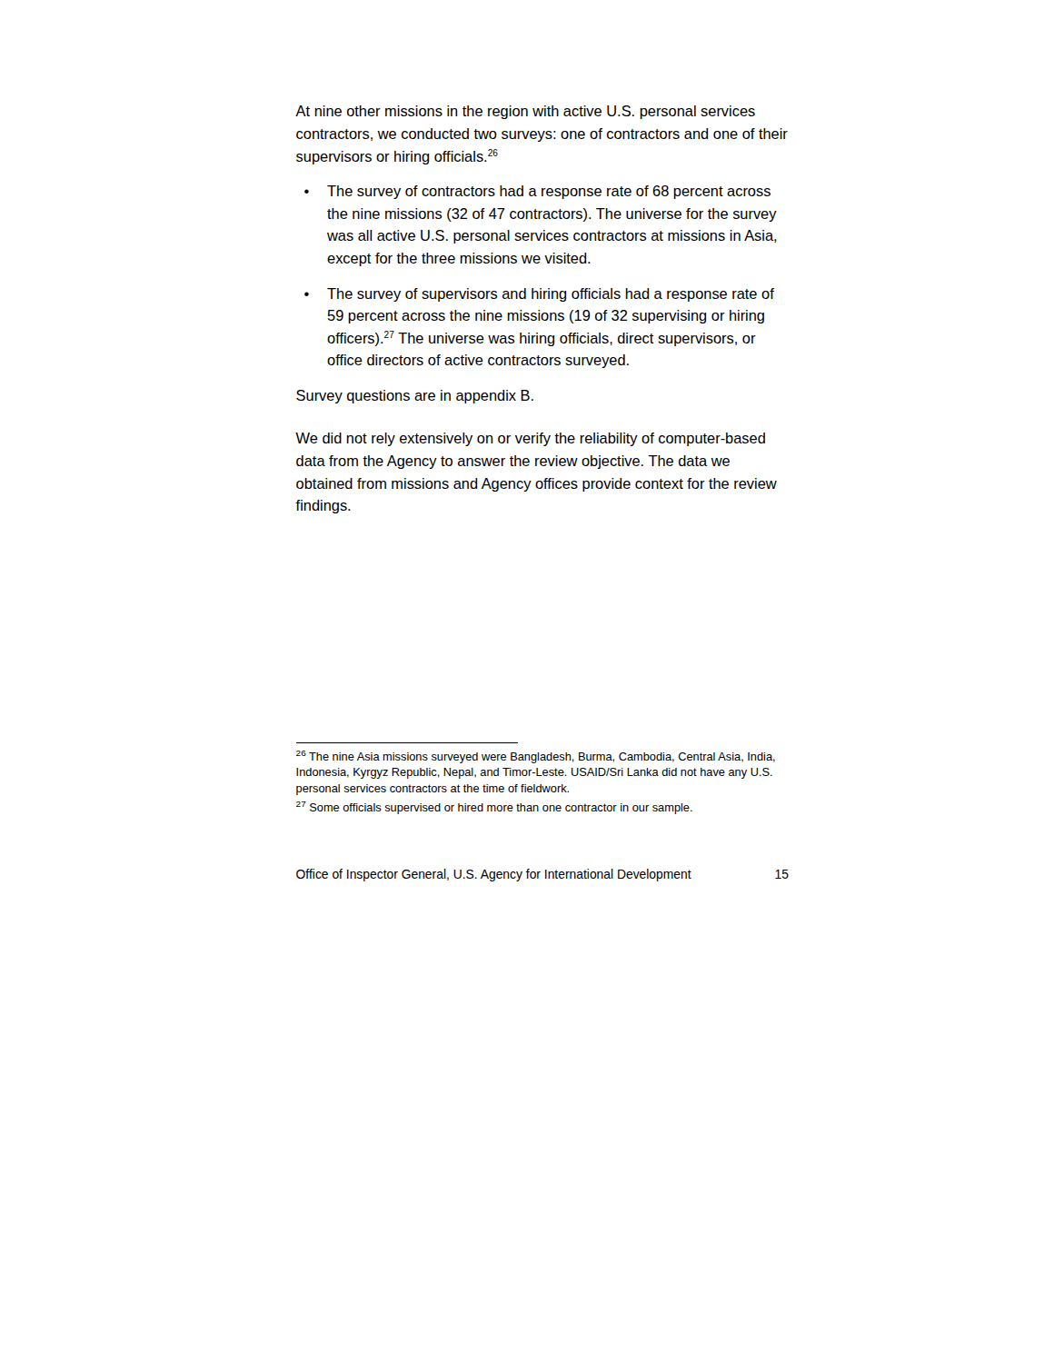At nine other missions in the region with active U.S. personal services contractors, we conducted two surveys: one of contractors and one of their supervisors or hiring officials.26
The survey of contractors had a response rate of 68 percent across the nine missions (32 of 47 contractors). The universe for the survey was all active U.S. personal services contractors at missions in Asia, except for the three missions we visited.
The survey of supervisors and hiring officials had a response rate of 59 percent across the nine missions (19 of 32 supervising or hiring officers).27 The universe was hiring officials, direct supervisors, or office directors of active contractors surveyed.
Survey questions are in appendix B.
We did not rely extensively on or verify the reliability of computer-based data from the Agency to answer the review objective. The data we obtained from missions and Agency offices provide context for the review findings.
26 The nine Asia missions surveyed were Bangladesh, Burma, Cambodia, Central Asia, India, Indonesia, Kyrgyz Republic, Nepal, and Timor-Leste. USAID/Sri Lanka did not have any U.S. personal services contractors at the time of fieldwork.
27 Some officials supervised or hired more than one contractor in our sample.
Office of Inspector General, U.S. Agency for International Development
15